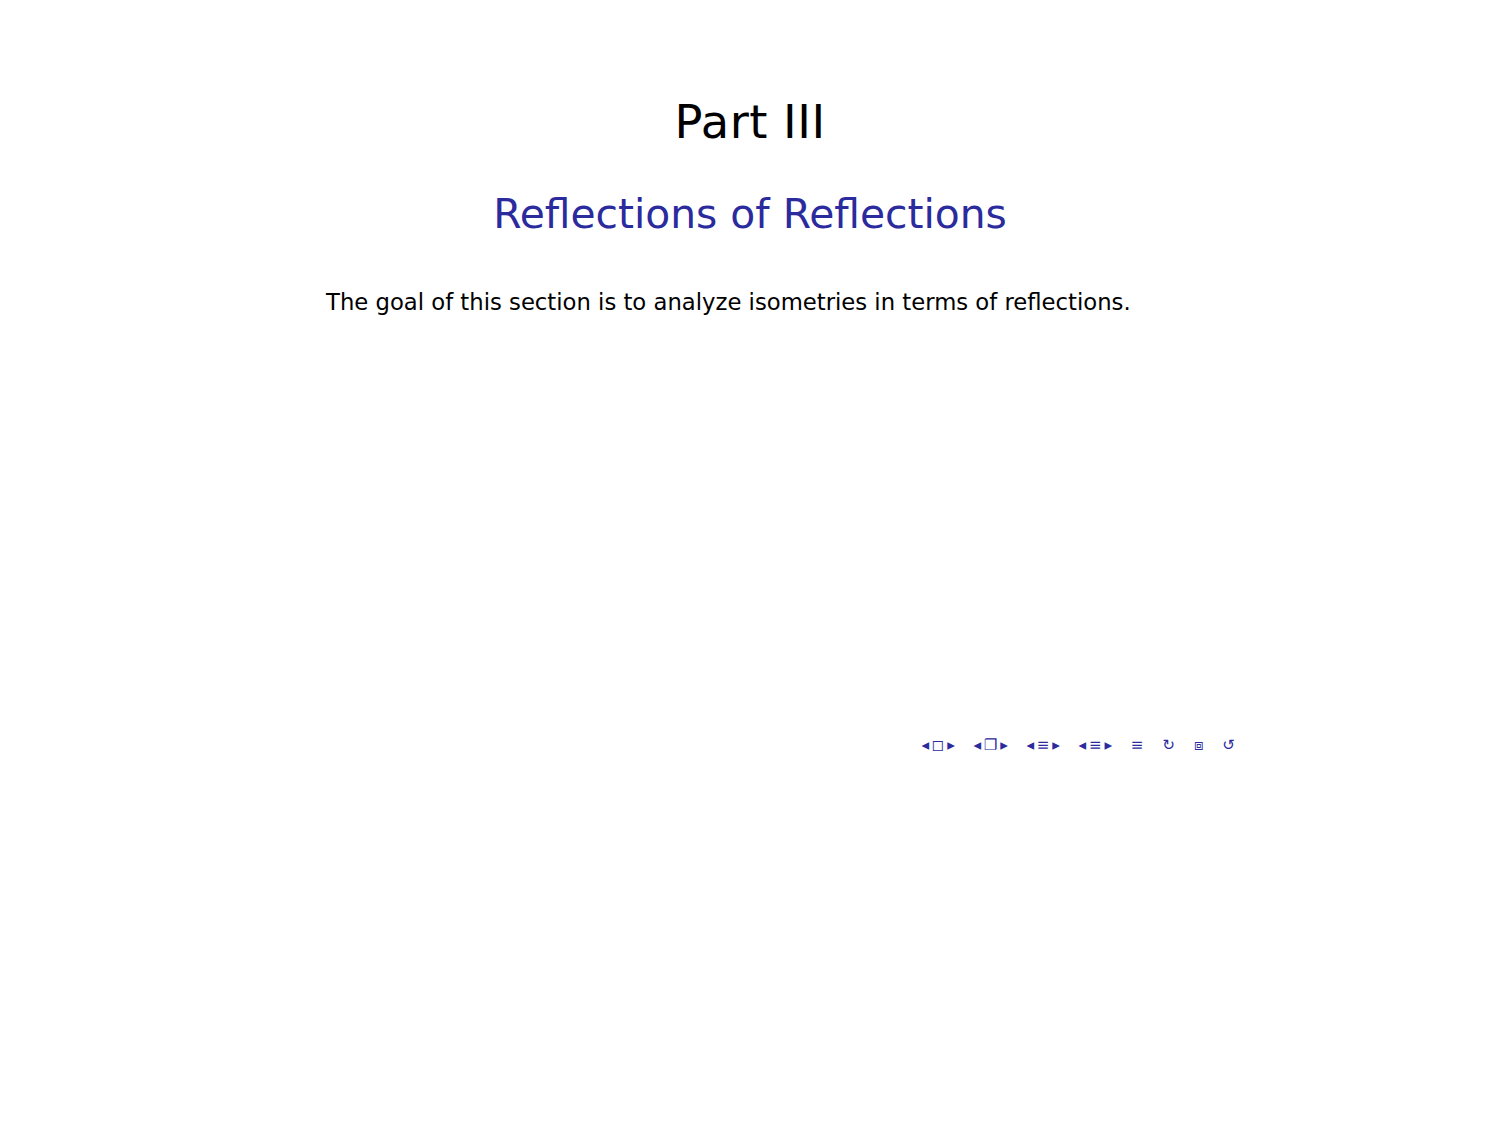Part III
Reflections of Reflections
The goal of this section is to analyze isometries in terms of reflections.
◂◻▸ ◂❐▸ ◂≡▸ ◂≡▸ ≡ ↻ ⧈ ↺